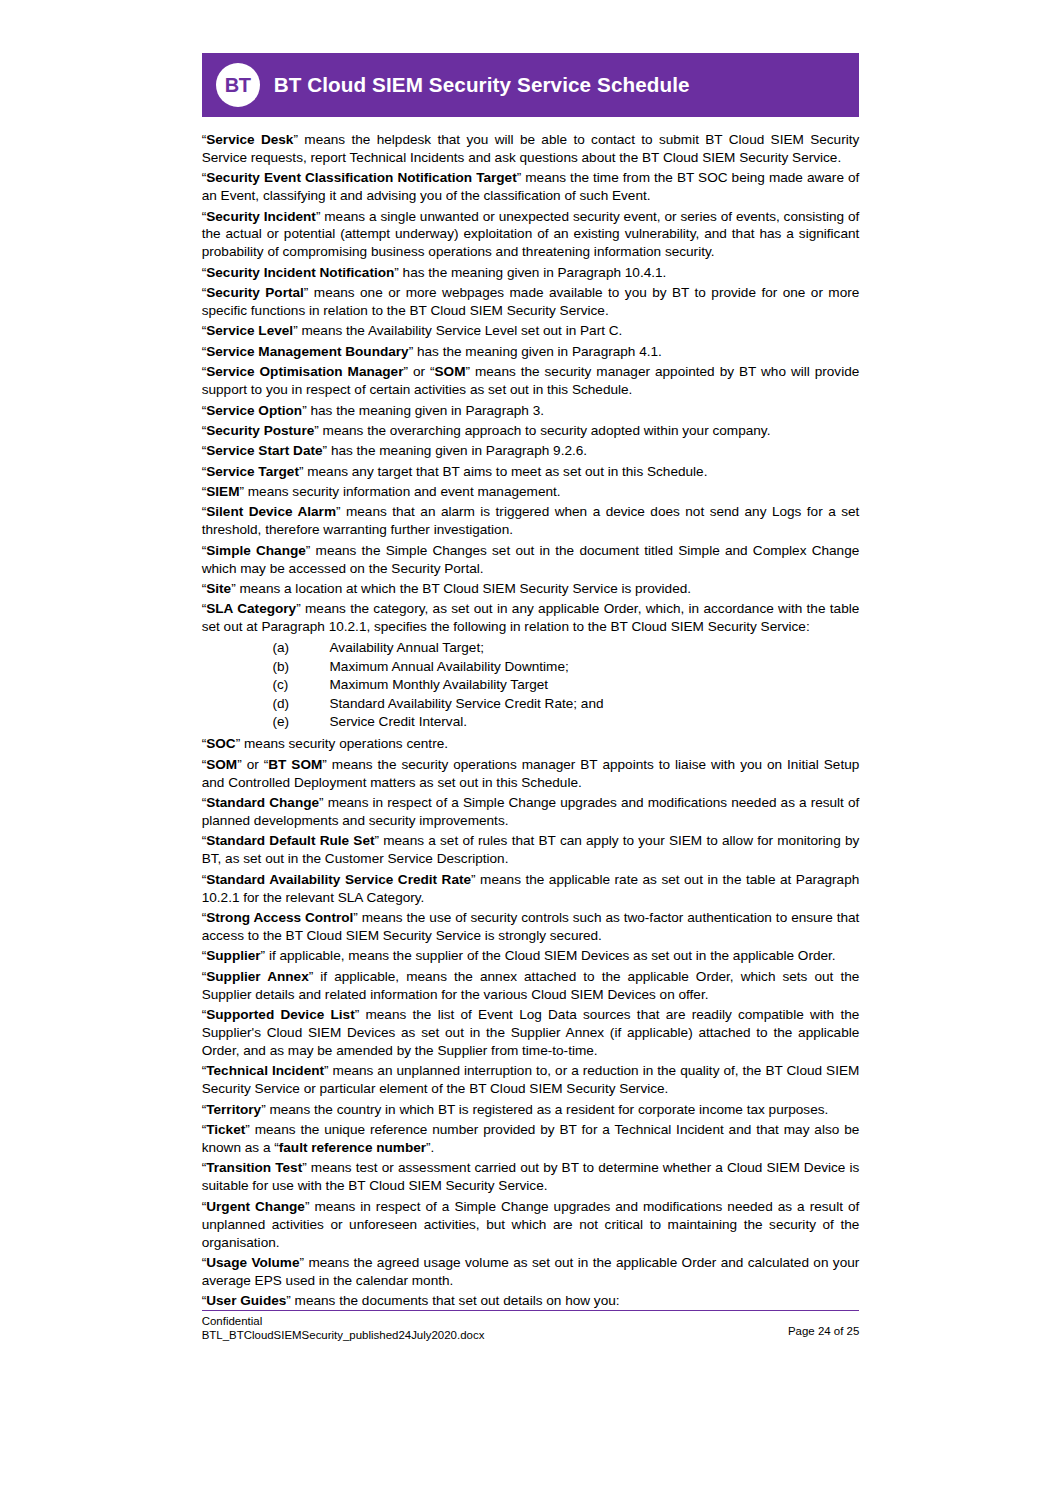BT
BT Cloud SIEM Security Service Schedule
“Service Desk” means the helpdesk that you will be able to contact to submit BT Cloud SIEM Security Service requests, report Technical Incidents and ask questions about the BT Cloud SIEM Security Service.
“Security Event Classification Notification Target” means the time from the BT SOC being made aware of an Event, classifying it and advising you of the classification of such Event.
“Security Incident” means a single unwanted or unexpected security event, or series of events, consisting of the actual or potential (attempt underway) exploitation of an existing vulnerability, and that has a significant probability of compromising business operations and threatening information security.
“Security Incident Notification” has the meaning given in Paragraph 10.4.1.
“Security Portal” means one or more webpages made available to you by BT to provide for one or more specific functions in relation to the BT Cloud SIEM Security Service.
“Service Level” means the Availability Service Level set out in Part C.
“Service Management Boundary” has the meaning given in Paragraph 4.1.
“Service Optimisation Manager” or “SOM” means the security manager appointed by BT who will provide support to you in respect of certain activities as set out in this Schedule.
“Service Option” has the meaning given in Paragraph 3.
“Security Posture” means the overarching approach to security adopted within your company.
“Service Start Date” has the meaning given in Paragraph 9.2.6.
“Service Target” means any target that BT aims to meet as set out in this Schedule.
“SIEM” means security information and event management.
“Silent Device Alarm” means that an alarm is triggered when a device does not send any Logs for a set threshold, therefore warranting further investigation.
“Simple Change” means the Simple Changes set out in the document titled Simple and Complex Change which may be accessed on the Security Portal.
“Site” means a location at which the BT Cloud SIEM Security Service is provided.
“SLA Category” means the category, as set out in any applicable Order, which, in accordance with the table set out at Paragraph 10.2.1, specifies the following in relation to the BT Cloud SIEM Security Service:
(a) Availability Annual Target;
(b) Maximum Annual Availability Downtime;
(c) Maximum Monthly Availability Target
(d) Standard Availability Service Credit Rate; and
(e) Service Credit Interval.
“SOC” means security operations centre.
“SOM” or “BT SOM” means the security operations manager BT appoints to liaise with you on Initial Setup and Controlled Deployment matters as set out in this Schedule.
“Standard Change” means in respect of a Simple Change upgrades and modifications needed as a result of planned developments and security improvements.
“Standard Default Rule Set” means a set of rules that BT can apply to your SIEM to allow for monitoring by BT, as set out in the Customer Service Description.
“Standard Availability Service Credit Rate” means the applicable rate as set out in the table at Paragraph 10.2.1 for the relevant SLA Category.
“Strong Access Control” means the use of security controls such as two-factor authentication to ensure that access to the BT Cloud SIEM Security Service is strongly secured.
“Supplier” if applicable, means the supplier of the Cloud SIEM Devices as set out in the applicable Order.
“Supplier Annex” if applicable, means the annex attached to the applicable Order, which sets out the Supplier details and related information for the various Cloud SIEM Devices on offer.
“Supported Device List” means the list of Event Log Data sources that are readily compatible with the Supplier's Cloud SIEM Devices as set out in the Supplier Annex (if applicable) attached to the applicable Order, and as may be amended by the Supplier from time-to-time.
“Technical Incident” means an unplanned interruption to, or a reduction in the quality of, the BT Cloud SIEM Security Service or particular element of the BT Cloud SIEM Security Service.
“Territory” means the country in which BT is registered as a resident for corporate income tax purposes.
“Ticket” means the unique reference number provided by BT for a Technical Incident and that may also be known as a “fault reference number”.
“Transition Test” means test or assessment carried out by BT to determine whether a Cloud SIEM Device is suitable for use with the BT Cloud SIEM Security Service.
“Urgent Change” means in respect of a Simple Change upgrades and modifications needed as a result of unplanned activities or unforeseen activities, but which are not critical to maintaining the security of the organisation.
“Usage Volume” means the agreed usage volume as set out in the applicable Order and calculated on your average EPS used in the calendar month.
“User Guides” means the documents that set out details on how you:
Confidential
BTL_BTCloudSIEMSecurity_published24July2020.docx
Page 24 of 25